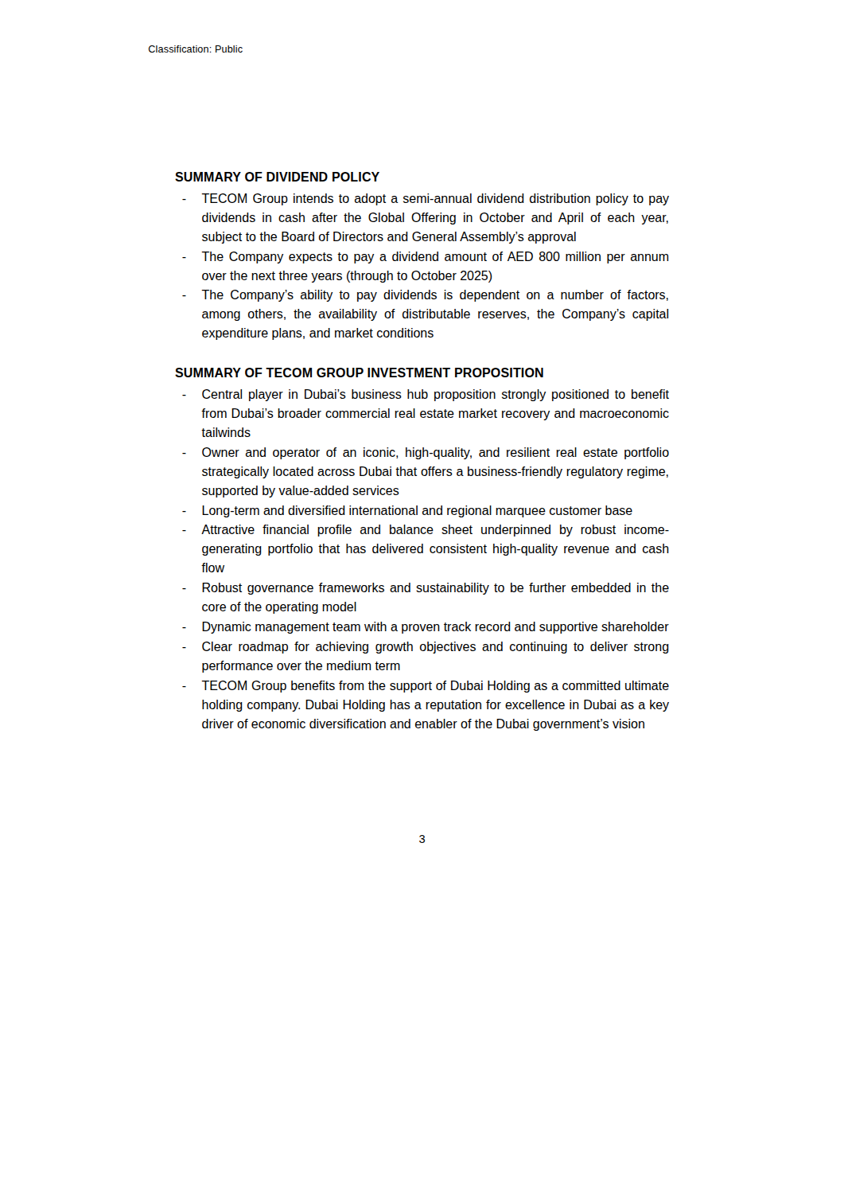Classification: Public
SUMMARY OF DIVIDEND POLICY
TECOM Group intends to adopt a semi-annual dividend distribution policy to pay dividends in cash after the Global Offering in October and April of each year, subject to the Board of Directors and General Assembly’s approval
The Company expects to pay a dividend amount of AED 800 million per annum over the next three years (through to October 2025)
The Company’s ability to pay dividends is dependent on a number of factors, among others, the availability of distributable reserves, the Company’s capital expenditure plans, and market conditions
SUMMARY OF TECOM GROUP INVESTMENT PROPOSITION
Central player in Dubai’s business hub proposition strongly positioned to benefit from Dubai’s broader commercial real estate market recovery and macroeconomic tailwinds
Owner and operator of an iconic, high-quality, and resilient real estate portfolio strategically located across Dubai that offers a business-friendly regulatory regime, supported by value-added services
Long-term and diversified international and regional marquee customer base
Attractive financial profile and balance sheet underpinned by robust income-generating portfolio that has delivered consistent high-quality revenue and cash flow
Robust governance frameworks and sustainability to be further embedded in the core of the operating model
Dynamic management team with a proven track record and supportive shareholder
Clear roadmap for achieving growth objectives and continuing to deliver strong performance over the medium term
TECOM Group benefits from the support of Dubai Holding as a committed ultimate holding company. Dubai Holding has a reputation for excellence in Dubai as a key driver of economic diversification and enabler of the Dubai government’s vision
3